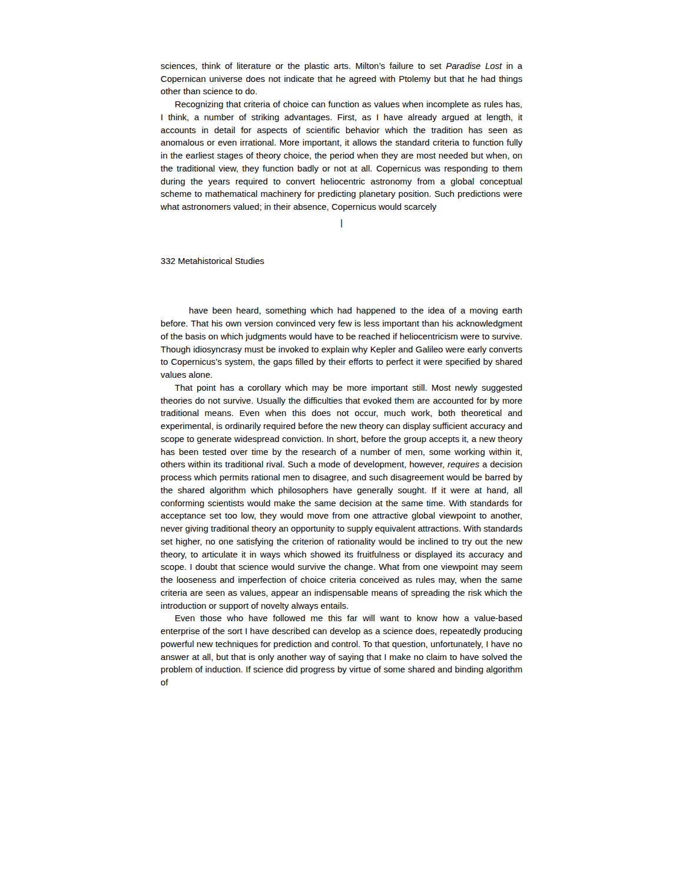sciences, think of literature or the plastic arts. Milton’s failure to set Paradise Lost in a Copernican universe does not indicate that he agreed with Ptolemy but that he had things other than science to do.
Recognizing that criteria of choice can function as values when incomplete as rules has, I think, a number of striking advantages. First, as I have already argued at length, it accounts in detail for aspects of scientific behavior which the tradition has seen as anomalous or even irrational. More important, it allows the standard criteria to function fully in the earliest stages of theory choice, the period when they are most needed but when, on the traditional view, they function badly or not at all. Copernicus was responding to them during the years required to convert heliocentric astronomy from a global conceptual scheme to mathematical machinery for predicting planetary position. Such predictions were what astronomers valued; in their absence, Copernicus would scarcely
|
332 Metahistorical Studies
have been heard, something which had happened to the idea of a moving earth before. That his own version convinced very few is less important than his acknowledgment of the basis on which judgments would have to be reached if heliocentricism were to survive. Though idiosyncrasy must be invoked to explain why Kepler and Galileo were early converts to Copernicus’s system, the gaps filled by their efforts to perfect it were specified by shared values alone.
That point has a corollary which may be more important still. Most newly suggested theories do not survive. Usually the difficulties that evoked them are accounted for by more traditional means. Even when this does not occur, much work, both theoretical and experimental, is ordinarily required before the new theory can display sufficient accuracy and scope to generate widespread conviction. In short, before the group accepts it, a new theory has been tested over time by the research of a number of men, some working within it, others within its traditional rival. Such a mode of development, however, requires a decision process which permits rational men to disagree, and such disagreement would be barred by the shared algorithm which philosophers have generally sought. If it were at hand, all conforming scientists would make the same decision at the same time. With standards for acceptance set too low, they would move from one attractive global viewpoint to another, never giving traditional theory an opportunity to supply equivalent attractions. With standards set higher, no one satisfying the criterion of rationality would be inclined to try out the new theory, to articulate it in ways which showed its fruitfulness or displayed its accuracy and scope. I doubt that science would survive the change. What from one viewpoint may seem the looseness and imperfection of choice criteria conceived as rules may, when the same criteria are seen as values, appear an indispensable means of spreading the risk which the introduction or support of novelty always entails.
Even those who have followed me this far will want to know how a value-based enterprise of the sort I have described can develop as a science does, repeatedly producing powerful new techniques for prediction and control. To that question, unfortunately, I have no answer at all, but that is only another way of saying that I make no claim to have solved the problem of induction. If science did progress by virtue of some shared and binding algorithm of